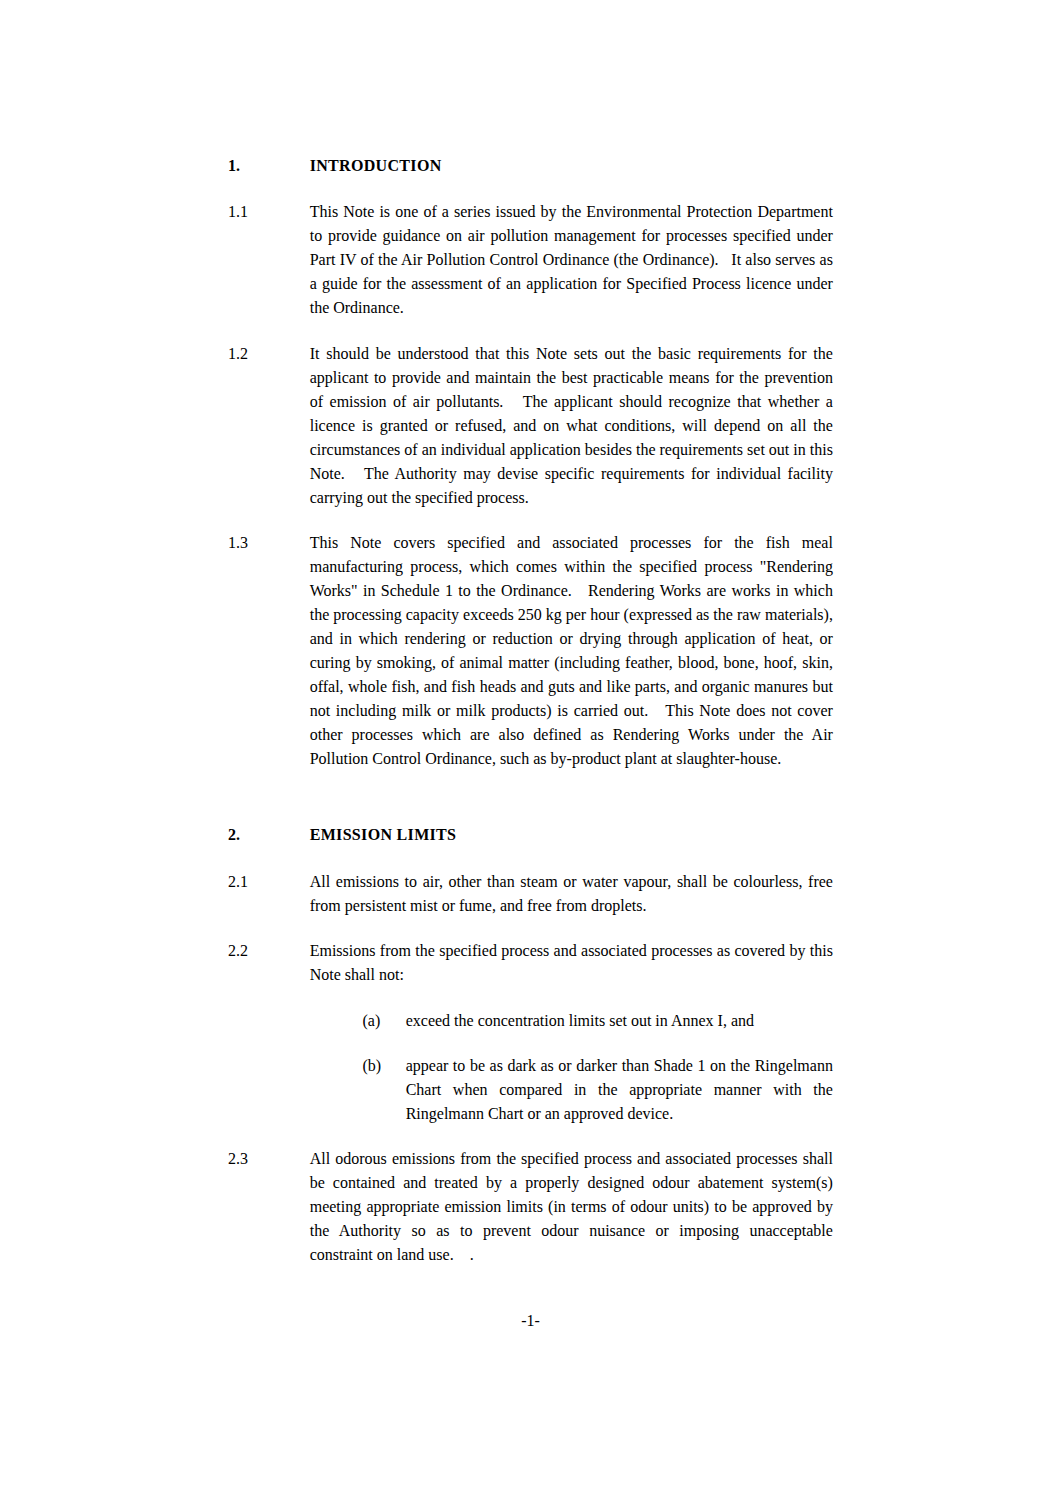1. INTRODUCTION
1.1
This Note is one of a series issued by the Environmental Protection Department to provide guidance on air pollution management for processes specified under Part IV of the Air Pollution Control Ordinance (the Ordinance). It also serves as a guide for the assessment of an application for Specified Process licence under the Ordinance.
1.2
It should be understood that this Note sets out the basic requirements for the applicant to provide and maintain the best practicable means for the prevention of emission of air pollutants. The applicant should recognize that whether a licence is granted or refused, and on what conditions, will depend on all the circumstances of an individual application besides the requirements set out in this Note. The Authority may devise specific requirements for individual facility carrying out the specified process.
1.3
This Note covers specified and associated processes for the fish meal manufacturing process, which comes within the specified process "Rendering Works" in Schedule 1 to the Ordinance. Rendering Works are works in which the processing capacity exceeds 250 kg per hour (expressed as the raw materials), and in which rendering or reduction or drying through application of heat, or curing by smoking, of animal matter (including feather, blood, bone, hoof, skin, offal, whole fish, and fish heads and guts and like parts, and organic manures but not including milk or milk products) is carried out. This Note does not cover other processes which are also defined as Rendering Works under the Air Pollution Control Ordinance, such as by-product plant at slaughter-house.
2. EMISSION LIMITS
2.1
All emissions to air, other than steam or water vapour, shall be colourless, free from persistent mist or fume, and free from droplets.
2.2
Emissions from the specified process and associated processes as covered by this Note shall not:
(a)
exceed the concentration limits set out in Annex I, and
(b)
appear to be as dark as or darker than Shade 1 on the Ringelmann Chart when compared in the appropriate manner with the Ringelmann Chart or an approved device.
2.3
All odorous emissions from the specified process and associated processes shall be contained and treated by a properly designed odour abatement system(s) meeting appropriate emission limits (in terms of odour units) to be approved by the Authority so as to prevent odour nuisance or imposing unacceptable constraint on land use. .
-1-